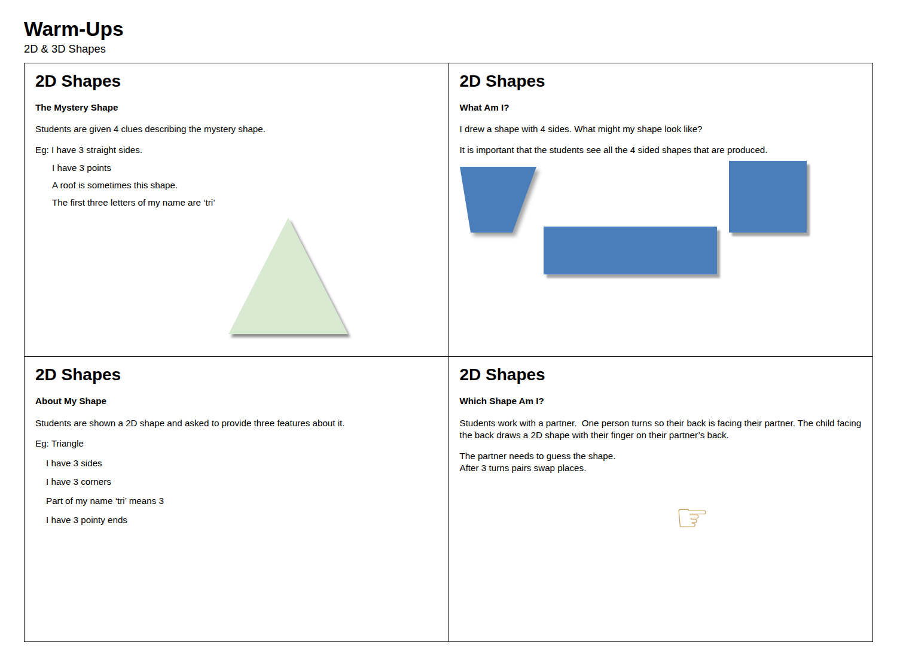Warm-Ups
2D & 3D Shapes
| 2D Shapes The Mystery Shape Students are given 4 clues describing the mystery shape. Eg: I have 3 straight sides. I have 3 points A roof is sometimes this shape. The first three letters of my name are ‘tri’ | 2D Shapes What Am I? I drew a shape with 4 sides. What might my shape look like? It is important that the students see all the 4 sided shapes that are produced. |
| 2D Shapes About My Shape Students are shown a 2D shape and asked to provide three features about it. Eg: Triangle I have 3 sides I have 3 corners Part of my name ‘tri’ means 3 I have 3 pointy ends | 2D Shapes Which Shape Am I? Students work with a partner. One person turns so their back is facing their partner. The child facing the back draws a 2D shape with their finger on their partner’s back. The partner needs to guess the shape. After 3 turns pairs swap places. ☞ |